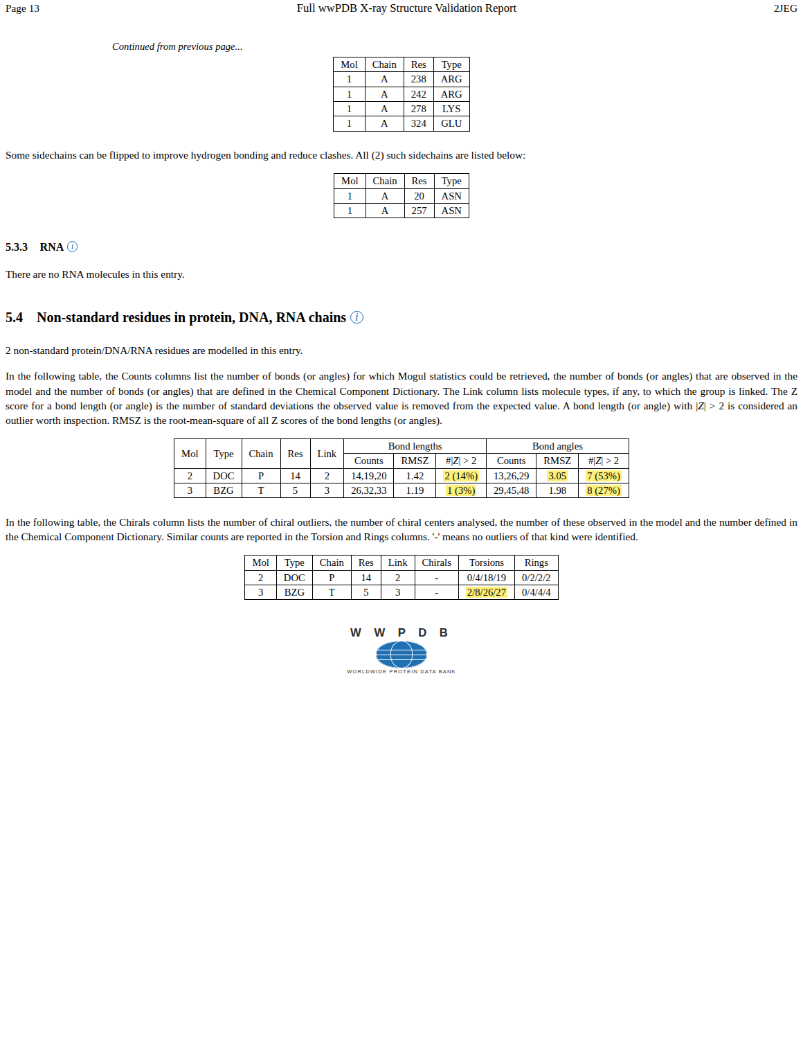Page 13
Full wwPDB X-ray Structure Validation Report
2JEG
Continued from previous page...
| Mol | Chain | Res | Type |
| --- | --- | --- | --- |
| 1 | A | 238 | ARG |
| 1 | A | 242 | ARG |
| 1 | A | 278 | LYS |
| 1 | A | 324 | GLU |
Some sidechains can be flipped to improve hydrogen bonding and reduce clashes. All (2) such sidechains are listed below:
| Mol | Chain | Res | Type |
| --- | --- | --- | --- |
| 1 | A | 20 | ASN |
| 1 | A | 257 | ASN |
5.3.3 RNAi
There are no RNA molecules in this entry.
5.4 Non-standard residues in protein, DNA, RNA chainsi
2 non-standard protein/DNA/RNA residues are modelled in this entry.
In the following table, the Counts columns list the number of bonds (or angles) for which Mogul statistics could be retrieved, the number of bonds (or angles) that are observed in the model and the number of bonds (or angles) that are defined in the Chemical Component Dictionary. The Link column lists molecule types, if any, to which the group is linked. The Z score for a bond length (or angle) is the number of standard deviations the observed value is removed from the expected value. A bond length (or angle) with |Z| > 2 is considered an outlier worth inspection. RMSZ is the root-mean-square of all Z scores of the bond lengths (or angles).
| Mol | Type | Chain | Res | Link | Bond lengths | Bond angles |
| --- | --- | --- | --- | --- | --- | --- |
| Counts | RMSZ | #/ Z / > 2 | Counts | RMSZ | #/ Z / > 2 |
| 2 | DOC | P | 14 | 2 | 14,19,20 | 1.42 | 2 (14%) | 13,26,29 | 3.05 | 7 (53%) |
| 3 | BZG | T | 5 | 3 | 26,32,33 | 1.19 | 1 (3%) | 29,45,48 | 1.98 | 8 (27%) |
In the following table, the Chirals column lists the number of chiral outliers, the number of chiral centers analysed, the number of these observed in the model and the number defined in the Chemical Component Dictionary. Similar counts are reported in the Torsion and Rings columns. '-' means no outliers of that kind were identified.
| Mol | Type | Chain | Res | Link | Chirals | Torsions | Rings |
| --- | --- | --- | --- | --- | --- | --- | --- |
| 2 | DOC | P | 14 | 2 | - | 0/4/18/19 | 0/2/2/2 |
| 3 | BZG | T | 5 | 3 | - | 2/8/26/27 | 0/4/4/4 |
W W P D B
WORLDWIDE PROTEIN DATA BANK